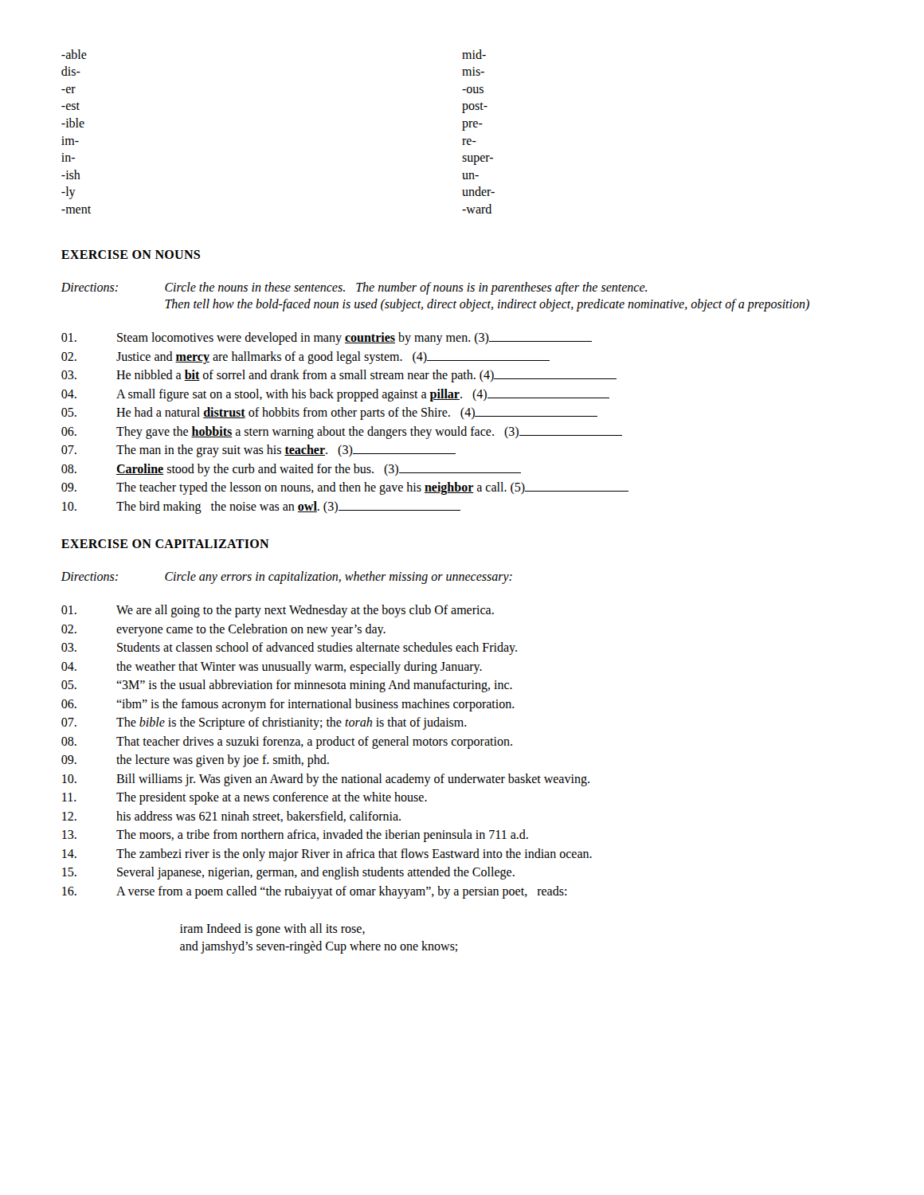-able
dis-
-er
-est
-ible
im-
in-
-ish
-ly
-ment
mid-
mis-
-ous
post-
pre-
re-
super-
un-
under-
-ward
EXERCISE ON NOUNS
Directions: Circle the nouns in these sentences. The number of nouns is in parentheses after the sentence. Then tell how the bold-faced noun is used (subject, direct object, indirect object, predicate nominative, object of a preposition)
01. Steam locomotives were developed in many countries by many men. (3)
02. Justice and mercy are hallmarks of a good legal system. (4)
03. He nibbled a bit of sorrel and drank from a small stream near the path. (4)
04. A small figure sat on a stool, with his back propped against a pillar. (4)
05. He had a natural distrust of hobbits from other parts of the Shire. (4)
06. They gave the hobbits a stern warning about the dangers they would face. (3)
07. The man in the gray suit was his teacher. (3)
08. Caroline stood by the curb and waited for the bus. (3)
09. The teacher typed the lesson on nouns, and then he gave his neighbor a call. (5)
10. The bird making the noise was an owl. (3)
EXERCISE ON CAPITALIZATION
Directions: Circle any errors in capitalization, whether missing or unnecessary:
01. We are all going to the party next Wednesday at the boys club Of america.
02. everyone came to the Celebration on new year’s day.
03. Students at classen school of advanced studies alternate schedules each Friday.
04. the weather that Winter was unusually warm, especially during January.
05.“3M” is the usual abbreviation for minnesota mining And manufacturing, inc.
06.“ibm” is the famous acronym for international business machines corporation.
07. The bible is the Scripture of christianity; the torah is that of judaism.
08. That teacher drives a suzuki forenza, a product of general motors corporation.
09. the lecture was given by joe f. smith, phd.
10. Bill williams jr. Was given an Award by the national academy of underwater basket weaving.
11. The president spoke at a news conference at the white house.
12. his address was 621 ninah street, bakersfield, california.
13. The moors, a tribe from northern africa, invaded the iberian peninsula in 711 a.d.
14. The zambezi river is the only major River in africa that flows Eastward into the indian ocean.
15. Several japanese, nigerian, german, and english students attended the College.
16. A verse from a poem called “the rubaiyyat of omar khayyam”, by a persian poet, reads:
iram Indeed is gone with all its rose,
and jamshyd’s seven-ringèd Cup where no one knows;